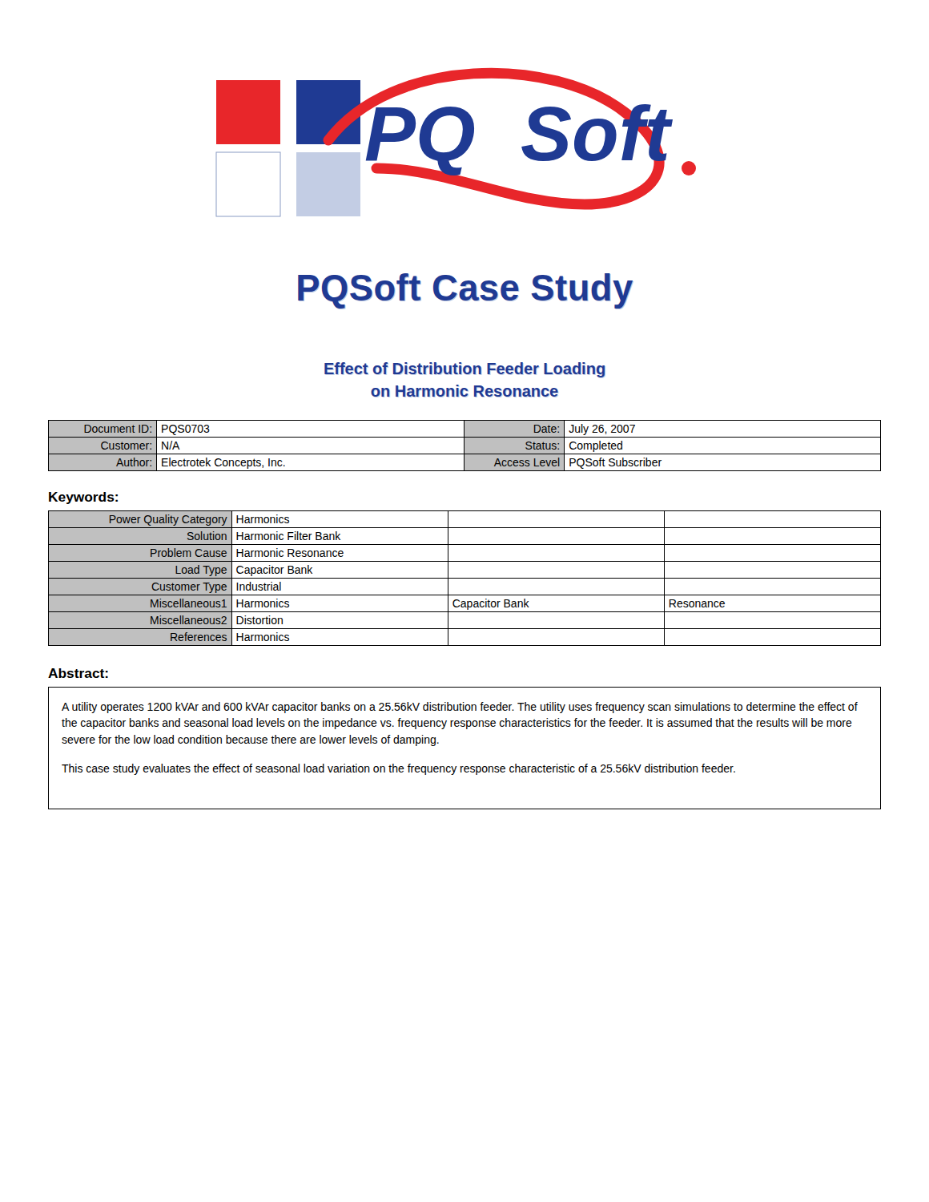PQ Soft
PQSoft Case Study
Effect of Distribution Feeder Loading
on Harmonic Resonance
| Document ID: | PQS0703 | Date: | July 26, 2007 |
| Customer: | N/A | Status: | Completed |
| Author: | Electrotek Concepts, Inc. | Access Level | PQSoft Subscriber |
Keywords:
| Power Quality Category | Harmonics | | |
| Solution | Harmonic Filter Bank | | |
| Problem Cause | Harmonic Resonance | | |
| Load Type | Capacitor Bank | | |
| Customer Type | Industrial | | |
| Miscellaneous1 | Harmonics | Capacitor Bank | Resonance |
| Miscellaneous2 | Distortion | | |
| References | Harmonics | | |
Abstract:
A utility operates 1200 kVAr and 600 kVAr capacitor banks on a 25.56kV distribution feeder. The utility uses frequency scan simulations to determine the effect of the capacitor banks and seasonal load levels on the impedance vs. frequency response characteristics for the feeder. It is assumed that the results will be more severe for the low load condition because there are lower levels of damping.
This case study evaluates the effect of seasonal load variation on the frequency response characteristic of a 25.56kV distribution feeder.